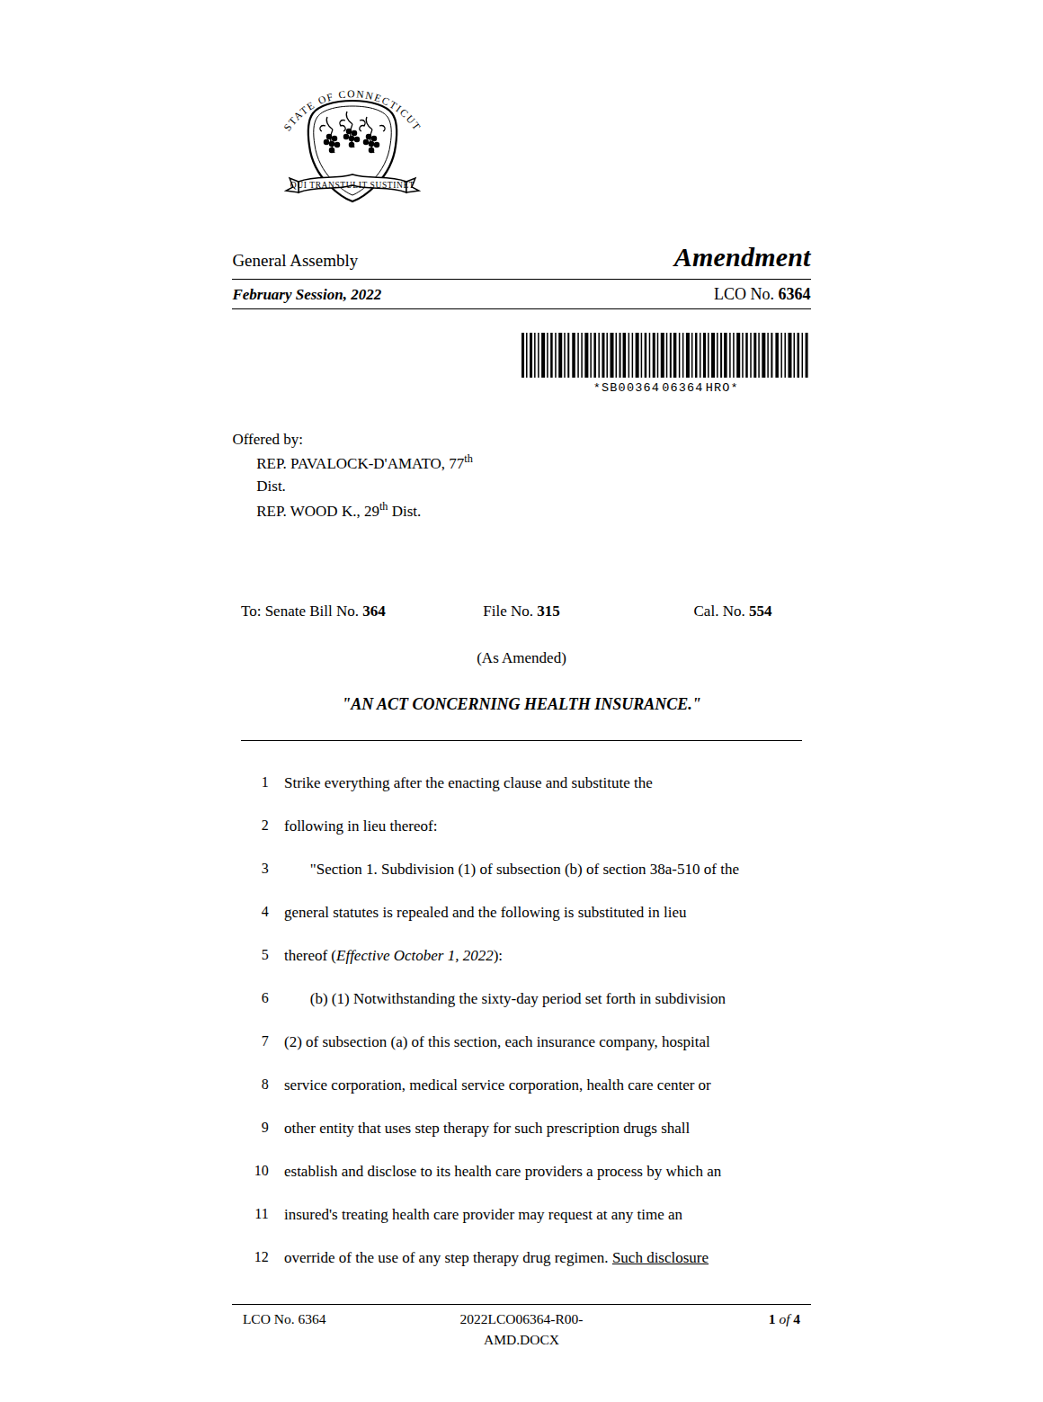STATE OF CONNECTICUT QUI TRANSTULIT SUSTINET
General Assembly
Amendment
February Session, 2022
LCO No. 6364
*SB00364 06364 HRO*
Offered by:
REP. PAVALOCK-D'AMATO, 77th
Dist.
REP. WOOD K., 29th Dist.
To: Senate Bill No. 364
File No. 315
Cal. No. 554
(As Amended)
"AN ACT CONCERNING HEALTH INSURANCE."
1 Strike everything after the enacting clause and substitute the
2 following in lieu thereof:
3 "Section 1. Subdivision (1) of subsection (b) of section 38a-510 of the
4 general statutes is repealed and the following is substituted in lieu
5 thereof (Effective October 1, 2022):
6 (b) (1) Notwithstanding the sixty-day period set forth in subdivision
7 (2) of subsection (a) of this section, each insurance company, hospital
8 service corporation, medical service corporation, health care center or
9 other entity that uses step therapy for such prescription drugs shall
10 establish and disclose to its health care providers a process by which an
11 insured's treating health care provider may request at any time an
12 override of the use of any step therapy drug regimen. Such disclosure
LCO No. 6364
2022LCO06364-R00-AMD.DOCX
1 of 4